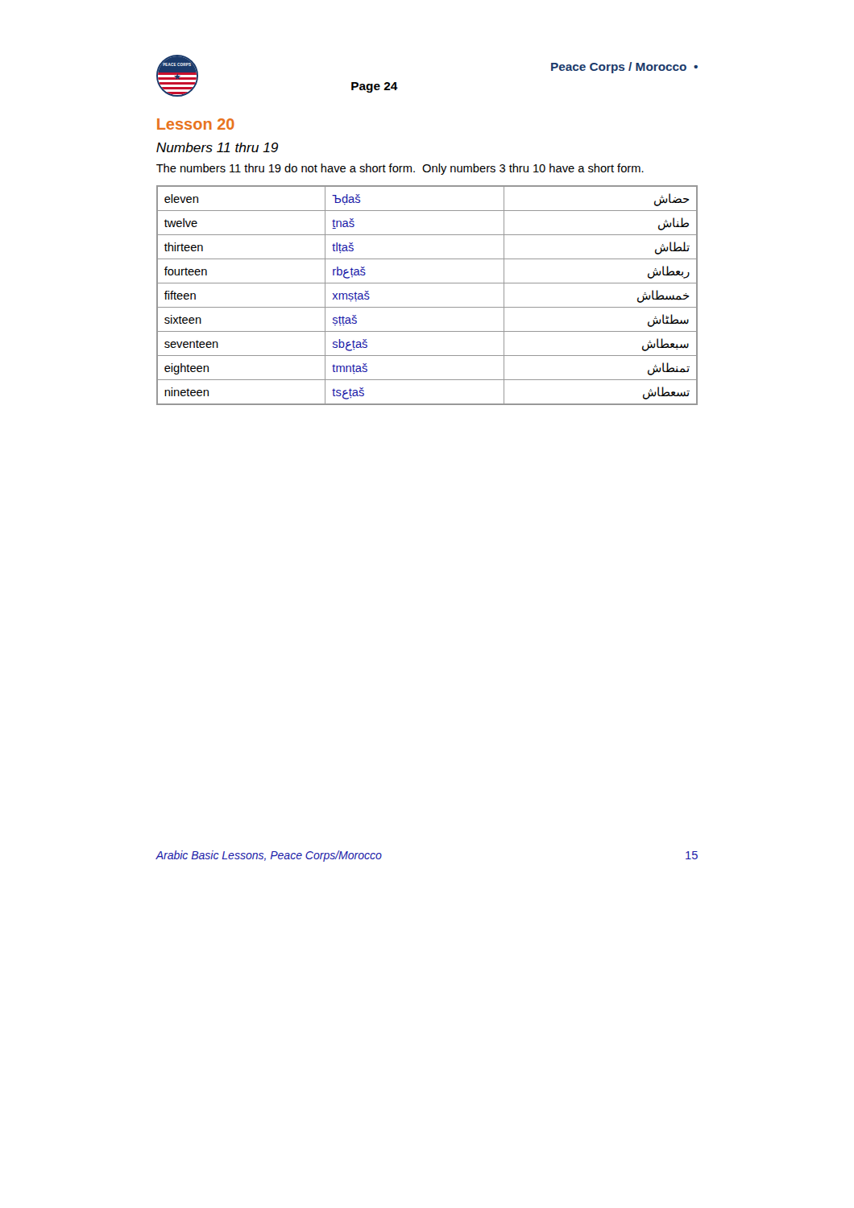PEACE CORPS
★
Page 24
Peace Corps / Morocco •
Lesson 20
Numbers 11 thru 19
The numbers 11 thru 19 do not have a short form. Only numbers 3 thru 10 have a short form.
| eleven | Ъḍaš | حضاش |
| twelve | ṯnaš | طناش |
| thirteen | tlṭaš | تلطاش |
| fourteen | rbعṭaš | ربعطاش |
| fifteen | xmṣṭaš | خمسطاش |
| sixteen | ṣṭṭaš | سطٹاش |
| seventeen | sbعṭaš | سبعطاش |
| eighteen | tmnṭaš | تمنطاش |
| nineteen | tsعṭaš | تسعطاش |
Arabic Basic Lessons, Peace Corps/Morocco 15